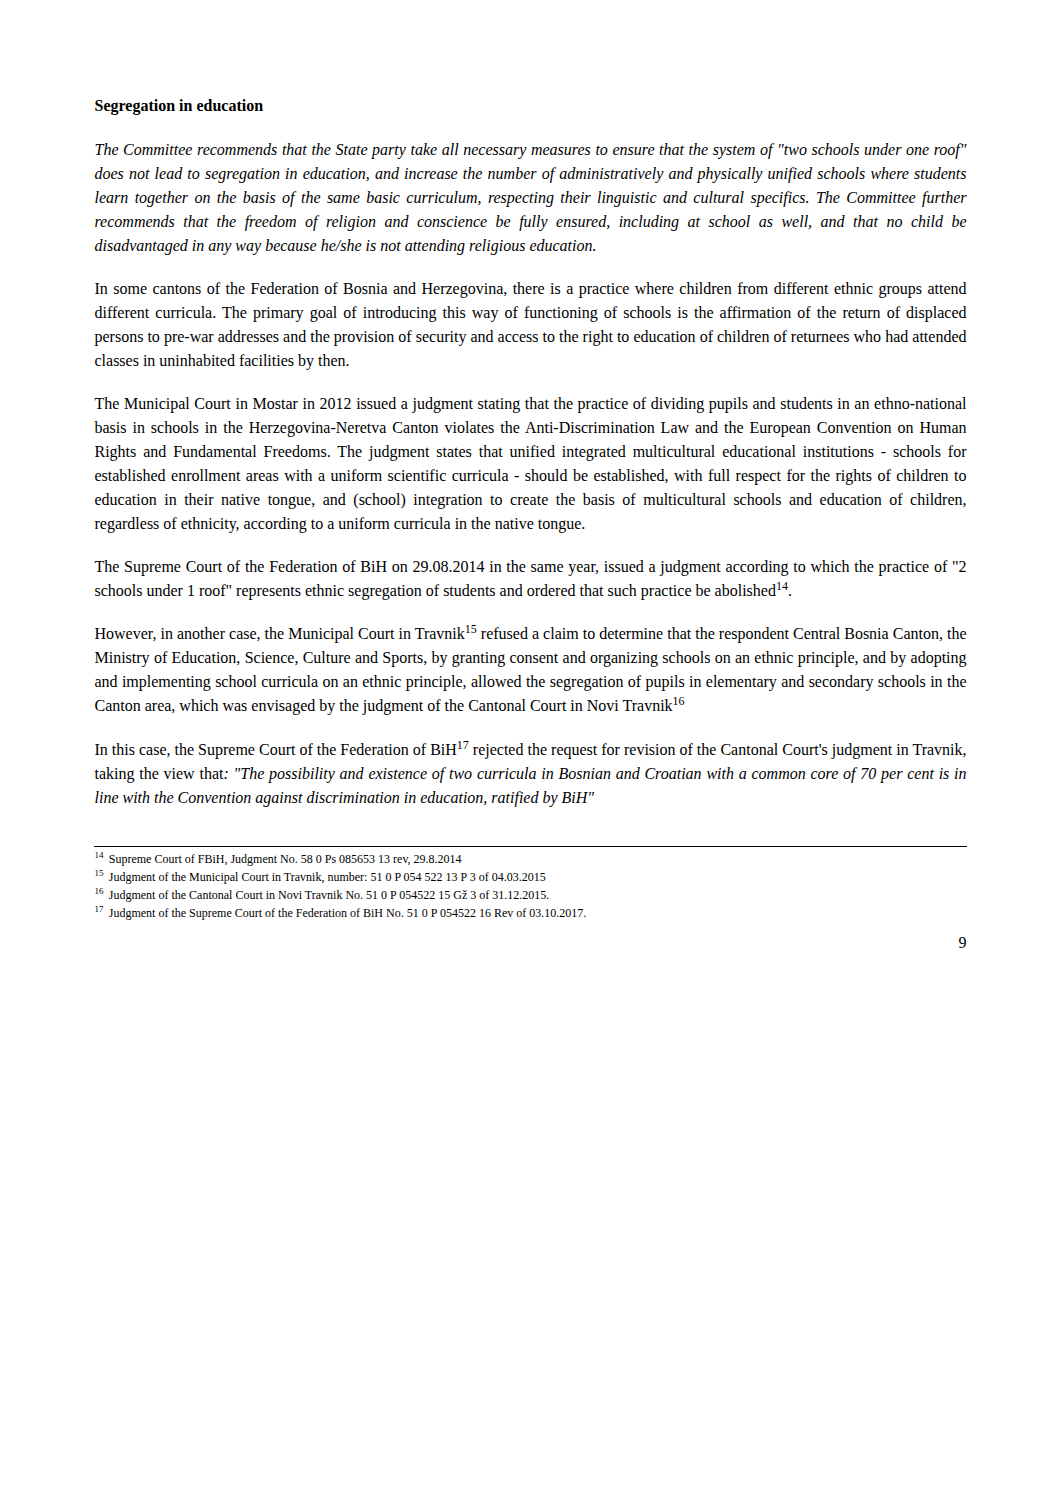Segregation in education
The Committee recommends that the State party take all necessary measures to ensure that the system of "two schools under one roof" does not lead to segregation in education, and increase the number of administratively and physically unified schools where students learn together on the basis of the same basic curriculum, respecting their linguistic and cultural specifics. The Committee further recommends that the freedom of religion and conscience be fully ensured, including at school as well, and that no child be disadvantaged in any way because he/she is not attending religious education.
In some cantons of the Federation of Bosnia and Herzegovina, there is a practice where children from different ethnic groups attend different curricula. The primary goal of introducing this way of functioning of schools is the affirmation of the return of displaced persons to pre-war addresses and the provision of security and access to the right to education of children of returnees who had attended classes in uninhabited facilities by then.
The Municipal Court in Mostar in 2012 issued a judgment stating that the practice of dividing pupils and students in an ethno-national basis in schools in the Herzegovina-Neretva Canton violates the Anti-Discrimination Law and the European Convention on Human Rights and Fundamental Freedoms. The judgment states that unified integrated multicultural educational institutions - schools for established enrollment areas with a uniform scientific curricula - should be established, with full respect for the rights of children to education in their native tongue, and (school) integration to create the basis of multicultural schools and education of children, regardless of ethnicity, according to a uniform curricula in the native tongue.
The Supreme Court of the Federation of BiH on 29.08.2014 in the same year, issued a judgment according to which the practice of "2 schools under 1 roof" represents ethnic segregation of students and ordered that such practice be abolished14.
However, in another case, the Municipal Court in Travnik15 refused a claim to determine that the respondent Central Bosnia Canton, the Ministry of Education, Science, Culture and Sports, by granting consent and organizing schools on an ethnic principle, and by adopting and implementing school curricula on an ethnic principle, allowed the segregation of pupils in elementary and secondary schools in the Canton area, which was envisaged by the judgment of the Cantonal Court in Novi Travnik16
In this case, the Supreme Court of the Federation of BiH17 rejected the request for revision of the Cantonal Court's judgment in Travnik, taking the view that: "The possibility and existence of two curricula in Bosnian and Croatian with a common core of 70 per cent is in line with the Convention against discrimination in education, ratified by BiH"
14 Supreme Court of FBiH, Judgment No. 58 0 Ps 085653 13 rev, 29.8.2014
15 Judgment of the Municipal Court in Travnik, number: 51 0 P 054 522 13 P 3 of 04.03.2015
16 Judgment of the Cantonal Court in Novi Travnik No. 51 0 P 054522 15 Gž 3 of 31.12.2015.
17 Judgment of the Supreme Court of the Federation of BiH No. 51 0 P 054522 16 Rev of 03.10.2017.
9